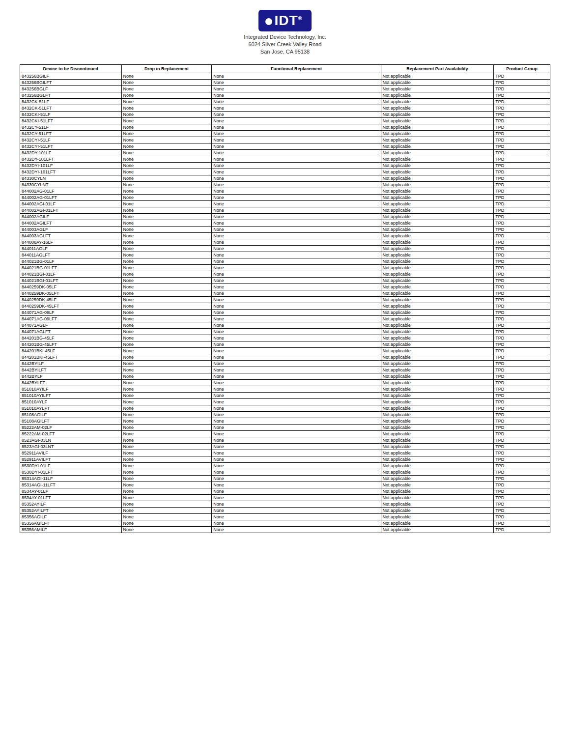IDT®
Integrated Device Technology, Inc.
6024 Silver Creek Valley Road
San Jose, CA 95138
| Device to be Discontinued | Drop in Replacement | Functional Replacement | Replacement Part Availability | Product Group |
| --- | --- | --- | --- | --- |
| 843256BGILF | None | None | Not applicable | TPD |
| 843256BGILFT | None | None | Not applicable | TPD |
| 843256BGLF | None | None | Not applicable | TPD |
| 843256BGLFT | None | None | Not applicable | TPD |
| 8432CK-51LF | None | None | Not applicable | TPD |
| 8432CK-51LFT | None | None | Not applicable | TPD |
| 8432CKI-51LF | None | None | Not applicable | TPD |
| 8432CKI-51LFT | None | None | Not applicable | TPD |
| 8432CY-51LF | None | None | Not applicable | TPD |
| 8432CY-51LFT | None | None | Not applicable | TPD |
| 8432CYI-51LF | None | None | Not applicable | TPD |
| 8432CYI-51LFT | None | None | Not applicable | TPD |
| 8432DY-101LF | None | None | Not applicable | TPD |
| 8432DY-101LFT | None | None | Not applicable | TPD |
| 8432DYI-101LF | None | None | Not applicable | TPD |
| 8432DYI-101LFT | None | None | Not applicable | TPD |
| 84330CYLN | None | None | Not applicable | TPD |
| 84330CYLNT | None | None | Not applicable | TPD |
| 844002AG-01LF | None | None | Not applicable | TPD |
| 844002AG-01LFT | None | None | Not applicable | TPD |
| 844002AGI-01LF | None | None | Not applicable | TPD |
| 844002AGI-01LFT | None | None | Not applicable | TPD |
| 844002AGILF | None | None | Not applicable | TPD |
| 844002AGILFT | None | None | Not applicable | TPD |
| 844003AGLF | None | None | Not applicable | TPD |
| 844003AGLFT | None | None | Not applicable | TPD |
| 844008AY-16LF | None | None | Not applicable | TPD |
| 844011AGLF | None | None | Not applicable | TPD |
| 844011AGLFT | None | None | Not applicable | TPD |
| 844021BG-01LF | None | None | Not applicable | TPD |
| 844021BG-01LFT | None | None | Not applicable | TPD |
| 844021BGI-01LF | None | None | Not applicable | TPD |
| 844021BGI-01LFT | None | None | Not applicable | TPD |
| 8440259DK-05LF | None | None | Not applicable | TPD |
| 8440259DK-05LFT | None | None | Not applicable | TPD |
| 8440259DK-45LF | None | None | Not applicable | TPD |
| 8440259DK-45LFT | None | None | Not applicable | TPD |
| 844071AG-09LF | None | None | Not applicable | TPD |
| 844071AG-09LFT | None | None | Not applicable | TPD |
| 844071AGLF | None | None | Not applicable | TPD |
| 844071AGLFT | None | None | Not applicable | TPD |
| 844201BG-45LF | None | None | Not applicable | TPD |
| 844201BG-45LFT | None | None | Not applicable | TPD |
| 844201BKI-45LF | None | None | Not applicable | TPD |
| 844201BKI-45LFT | None | None | Not applicable | TPD |
| 8442BYILF | None | None | Not applicable | TPD |
| 8442BYILFT | None | None | Not applicable | TPD |
| 8442BYLF | None | None | Not applicable | TPD |
| 8442BYLFT | None | None | Not applicable | TPD |
| 851010AYILF | None | None | Not applicable | TPD |
| 851010AYILFT | None | None | Not applicable | TPD |
| 851010AYLF | None | None | Not applicable | TPD |
| 851010AYLFT | None | None | Not applicable | TPD |
| 85108AGILF | None | None | Not applicable | TPD |
| 85108AGILFT | None | None | Not applicable | TPD |
| 85222AM-02LF | None | None | Not applicable | TPD |
| 85222AM-02LFT | None | None | Not applicable | TPD |
| 8523AGI-03LN | None | None | Not applicable | TPD |
| 8523AGI-03LNT | None | None | Not applicable | TPD |
| 852911AVILF | None | None | Not applicable | TPD |
| 852911AVILFT | None | None | Not applicable | TPD |
| 8530DYI-01LF | None | None | Not applicable | TPD |
| 8530DYI-01LFT | None | None | Not applicable | TPD |
| 85314AGI-11LF | None | None | Not applicable | TPD |
| 85314AGI-11LFT | None | None | Not applicable | TPD |
| 8534AY-01LF | None | None | Not applicable | TPD |
| 8534AY-01LFT | None | None | Not applicable | TPD |
| 85352AYILF | None | None | Not applicable | TPD |
| 85352AYILFT | None | None | Not applicable | TPD |
| 85356AGILF | None | None | Not applicable | TPD |
| 85356AGILFT | None | None | Not applicable | TPD |
| 85356AMILF | None | None | Not applicable | TPD |